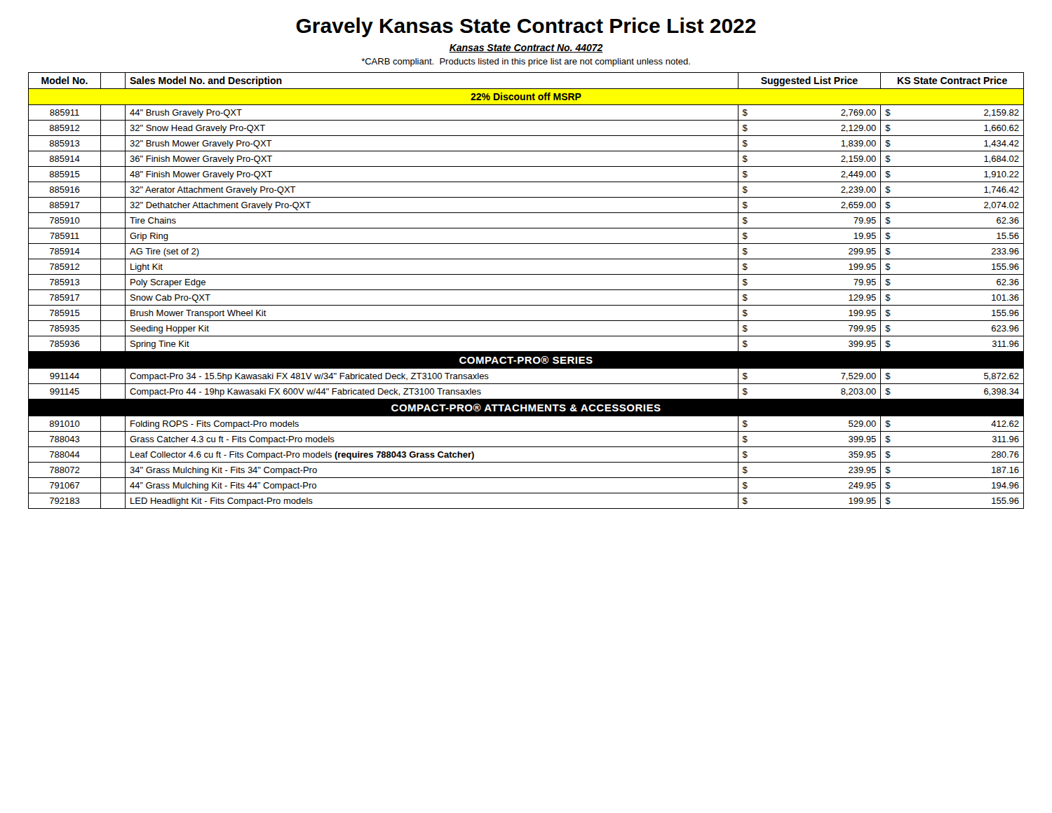Gravely Kansas State Contract Price List 2022
Kansas State Contract No. 44072
*CARB compliant. Products listed in this price list are not compliant unless noted.
| 22% Discount off MSRP |
| Model No. | | Sales Model No. and Description | Suggested List Price | KS State Contract Price |
| 885911 | | 44" Brush Gravely Pro-QXT | $ | 2,769.00 | $ | 2,159.82 |
| 885912 | | 32" Snow Head Gravely Pro-QXT | $ | 2,129.00 | $ | 1,660.62 |
| 885913 | | 32" Brush Mower Gravely Pro-QXT | $ | 1,839.00 | $ | 1,434.42 |
| 885914 | | 36" Finish Mower Gravely Pro-QXT | $ | 2,159.00 | $ | 1,684.02 |
| 885915 | | 48" Finish Mower Gravely Pro-QXT | $ | 2,449.00 | $ | 1,910.22 |
| 885916 | | 32" Aerator Attachment Gravely Pro-QXT | $ | 2,239.00 | $ | 1,746.42 |
| 885917 | | 32" Dethatcher Attachment Gravely Pro-QXT | $ | 2,659.00 | $ | 2,074.02 |
| 785910 | | Tire Chains | $ | 79.95 | $ | 62.36 |
| 785911 | | Grip Ring | $ | 19.95 | $ | 15.56 |
| 785914 | | AG Tire (set of 2) | $ | 299.95 | $ | 233.96 |
| 785912 | | Light Kit | $ | 199.95 | $ | 155.96 |
| 785913 | | Poly Scraper Edge | $ | 79.95 | $ | 62.36 |
| 785917 | | Snow Cab Pro-QXT | $ | 129.95 | $ | 101.36 |
| 785915 | | Brush Mower Transport Wheel Kit | $ | 199.95 | $ | 155.96 |
| 785935 | | Seeding Hopper Kit | $ | 799.95 | $ | 623.96 |
| 785936 | | Spring Tine Kit | $ | 399.95 | $ | 311.96 |
| COMPACT-PRO® SERIES |
| 991144 | | Compact-Pro 34 - 15.5hp Kawasaki FX 481V w/34" Fabricated Deck, ZT3100 Transaxles | $ | 7,529.00 | $ | 5,872.62 |
| 991145 | | Compact-Pro 44 - 19hp Kawasaki FX 600V w/44" Fabricated Deck, ZT3100 Transaxles | $ | 8,203.00 | $ | 6,398.34 |
| COMPACT-PRO® ATTACHMENTS & ACCESSORIES |
| 891010 | | Folding ROPS - Fits Compact-Pro models | $ | 529.00 | $ | 412.62 |
| 788043 | | Grass Catcher 4.3 cu ft - Fits Compact-Pro models | $ | 399.95 | $ | 311.96 |
| 788044 | | Leaf Collector 4.6 cu ft - Fits Compact-Pro models (requires 788043 Grass Catcher) | $ | 359.95 | $ | 280.76 |
| 788072 | | 34" Grass Mulching Kit - Fits 34" Compact-Pro | $ | 239.95 | $ | 187.16 |
| 791067 | | 44” Grass Mulching Kit - Fits 44” Compact-Pro | $ | 249.95 | $ | 194.96 |
| 792183 | | LED Headlight Kit - Fits Compact-Pro models | $ | 199.95 | $ | 155.96 |